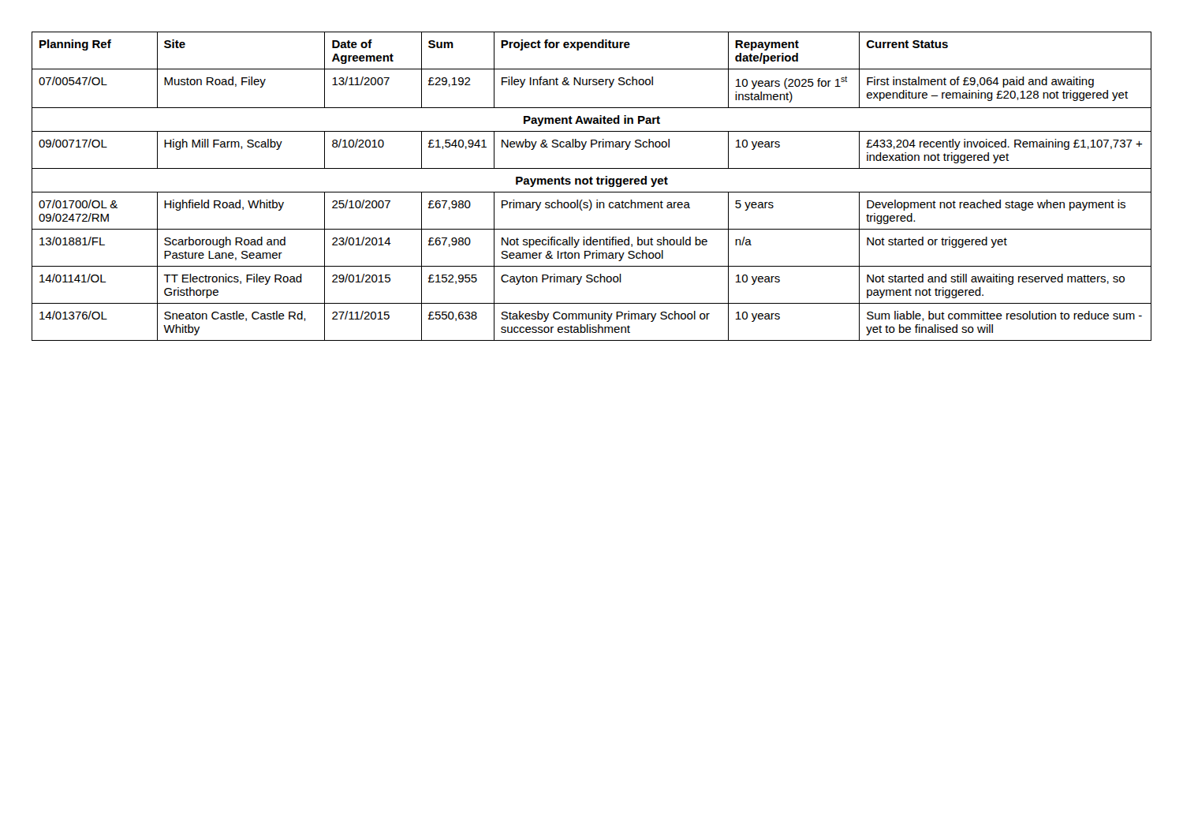| Planning Ref | Site | Date of Agreement | Sum | Project for expenditure | Repayment date/period | Current Status |
| --- | --- | --- | --- | --- | --- | --- |
| 07/00547/OL | Muston Road, Filey | 13/11/2007 | £29,192 | Filey Infant & Nursery School | 10 years (2025 for 1 st instalment) | First instalment of £9,064 paid and awaiting expenditure – remaining £20,128 not triggered yet |
| Payment Awaited in Part |
| 09/00717/OL | High Mill Farm, Scalby | 8/10/2010 | £1,540,941 | Newby & Scalby Primary School | 10 years | £433,204 recently invoiced. Remaining £1,107,737 + indexation not triggered yet |
| Payments not triggered yet |
| 07/01700/OL & 09/02472/RM | Highfield Road, Whitby | 25/10/2007 | £67,980 | Primary school(s) in catchment area | 5 years | Development not reached stage when payment is triggered. |
| 13/01881/FL | Scarborough Road and Pasture Lane, Seamer | 23/01/2014 | £67,980 | Not specifically identified, but should be Seamer & Irton Primary School | n/a | Not started or triggered yet |
| 14/01141/OL | TT Electronics, Filey Road Gristhorpe | 29/01/2015 | £152,955 | Cayton Primary School | 10 years | Not started and still awaiting reserved matters, so payment not triggered. |
| 14/01376/OL | Sneaton Castle, Castle Rd, Whitby | 27/11/2015 | £550,638 | Stakesby Community Primary School or successor establishment | 10 years | Sum liable, but committee resolution to reduce sum - yet to be finalised so will |